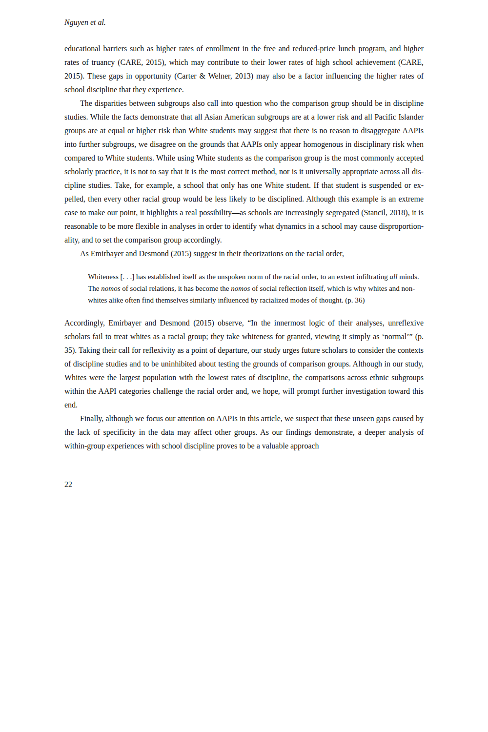Nguyen et al.
educational barriers such as higher rates of enrollment in the free and reduced-price lunch program, and higher rates of truancy (CARE, 2015), which may contribute to their lower rates of high school achievement (CARE, 2015). These gaps in opportunity (Carter & Welner, 2013) may also be a factor influencing the higher rates of school discipline that they experience.
The disparities between subgroups also call into question who the comparison group should be in discipline studies. While the facts demonstrate that all Asian American subgroups are at a lower risk and all Pacific Islander groups are at equal or higher risk than White students may suggest that there is no reason to disaggregate AAPIs into further subgroups, we disagree on the grounds that AAPIs only appear homogenous in disciplinary risk when compared to White students. While using White students as the comparison group is the most commonly accepted scholarly practice, it is not to say that it is the most correct method, nor is it universally appropriate across all discipline studies. Take, for example, a school that only has one White student. If that student is suspended or expelled, then every other racial group would be less likely to be disciplined. Although this example is an extreme case to make our point, it highlights a real possibility—as schools are increasingly segregated (Stancil, 2018), it is reasonable to be more flexible in analyses in order to identify what dynamics in a school may cause disproportionality, and to set the comparison group accordingly.
As Emirbayer and Desmond (2015) suggest in their theorizations on the racial order,
Whiteness [. . .] has established itself as the unspoken norm of the racial order, to an extent infiltrating all minds. The nomos of social relations, it has become the nomos of social reflection itself, which is why whites and nonwhites alike often find themselves similarly influenced by racialized modes of thought. (p. 36)
Accordingly, Emirbayer and Desmond (2015) observe, “In the innermost logic of their analyses, unreflexive scholars fail to treat whites as a racial group; they take whiteness for granted, viewing it simply as ‘normal’” (p. 35). Taking their call for reflexivity as a point of departure, our study urges future scholars to consider the contexts of discipline studies and to be uninhibited about testing the grounds of comparison groups. Although in our study, Whites were the largest population with the lowest rates of discipline, the comparisons across ethnic subgroups within the AAPI categories challenge the racial order and, we hope, will prompt further investigation toward this end.
Finally, although we focus our attention on AAPIs in this article, we suspect that these unseen gaps caused by the lack of specificity in the data may affect other groups. As our findings demonstrate, a deeper analysis of within-group experiences with school discipline proves to be a valuable approach
22